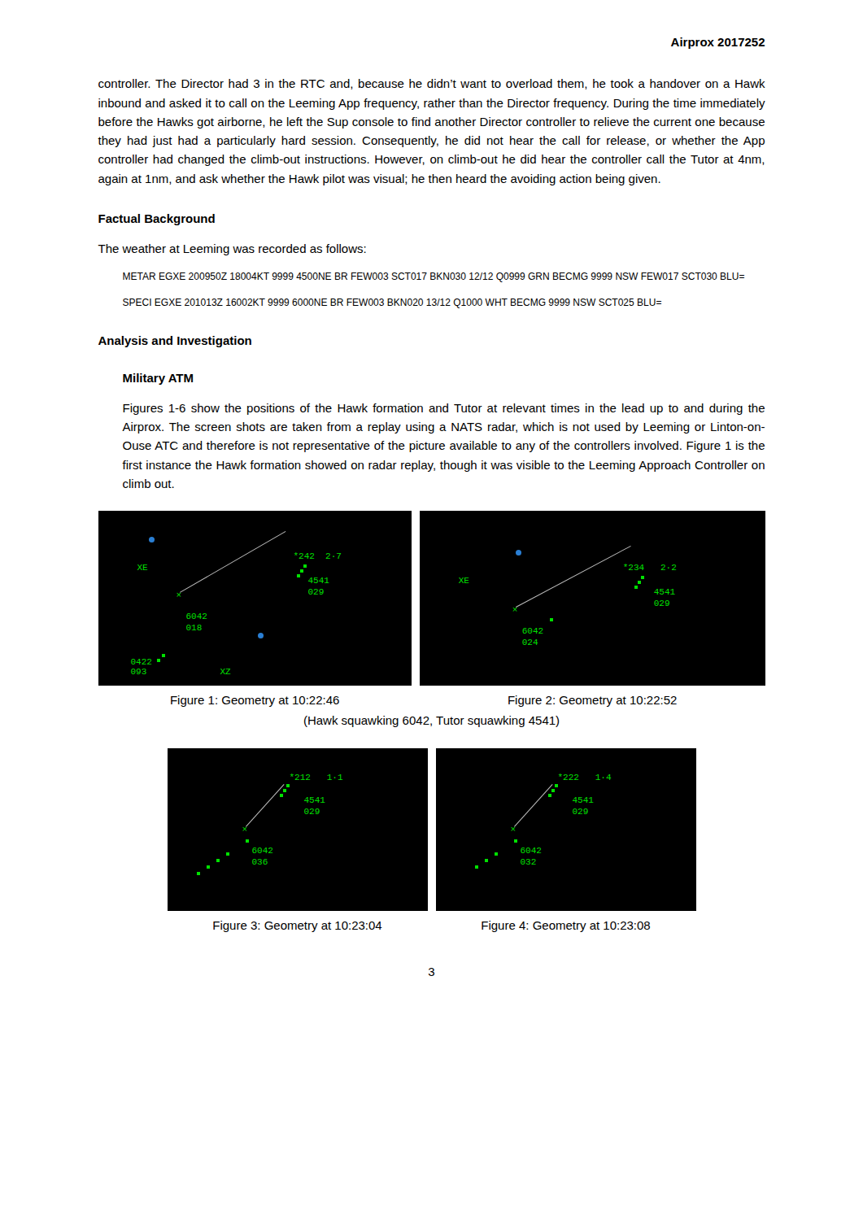Airprox 2017252
controller. The Director had 3 in the RTC and, because he didn’t want to overload them, he took a handover on a Hawk inbound and asked it to call on the Leeming App frequency, rather than the Director frequency. During the time immediately before the Hawks got airborne, he left the Sup console to find another Director controller to relieve the current one because they had just had a particularly hard session. Consequently, he did not hear the call for release, or whether the App controller had changed the climb-out instructions. However, on climb-out he did hear the controller call the Tutor at 4nm, again at 1nm, and ask whether the Hawk pilot was visual; he then heard the avoiding action being given.
Factual Background
The weather at Leeming was recorded as follows:
METAR EGXE 200950Z 18004KT 9999 4500NE BR FEW003 SCT017 BKN030 12/12 Q0999 GRN BECMG 9999 NSW FEW017 SCT030 BLU=
SPECI EGXE 201013Z 16002KT 9999 6000NE BR FEW003 BKN020 13/12 Q1000 WHT BECMG 9999 NSW SCT025 BLU=
Analysis and Investigation
Military ATM
Figures 1-6 show the positions of the Hawk formation and Tutor at relevant times in the lead up to and during the Airprox. The screen shots are taken from a replay using a NATS radar, which is not used by Leeming or Linton-on-Ouse ATC and therefore is not representative of the picture available to any of the controllers involved. Figure 1 is the first instance the Hawk formation showed on radar replay, though it was visible to the Leeming Approach Controller on climb out.
XE
*242 2·7
4541 029 × 6042 018
0422 093
XZ
XE
*234 2·2
4541 029 × 6042 024
Figure 1: Geometry at 10:22:46
Figure 2: Geometry at 10:22:52
(Hawk squawking 6042, Tutor squawking 4541)
*212 1·1
4541 029 × 6042 036
*222 1·4
4541 029 × 6042 032
Figure 3: Geometry at 10:23:04
Figure 4: Geometry at 10:23:08
3